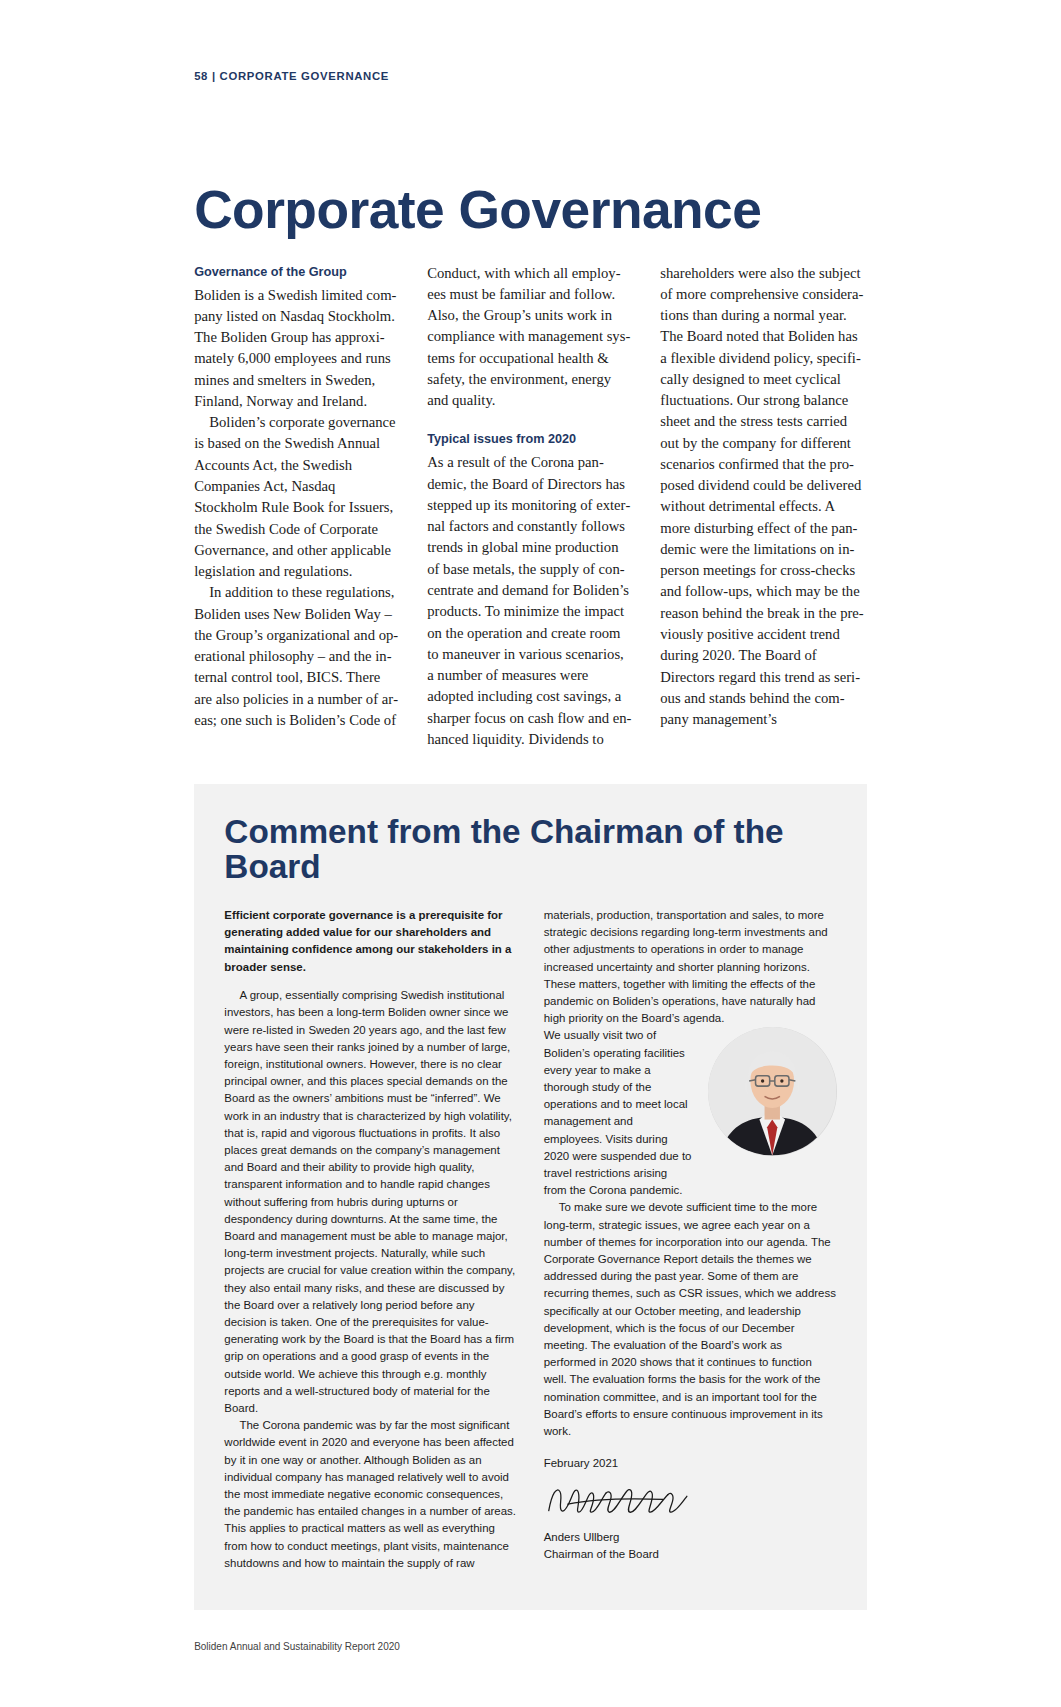58 | CORPORATE GOVERNANCE
Corporate Governance
Governance of the Group
Boliden is a Swedish limited company listed on Nasdaq Stockholm. The Boliden Group has approximately 6,000 employees and runs mines and smelters in Sweden, Finland, Norway and Ireland.
Boliden’s corporate governance is based on the Swedish Annual Accounts Act, the Swedish Companies Act, Nasdaq Stockholm Rule Book for Issuers, the Swedish Code of Corporate Governance, and other applicable legislation and regulations.
In addition to these regulations, Boliden uses New Boliden Way – the Group’s organizational and operational philosophy – and the internal control tool, BICS. There are also policies in a number of areas; one such is Boliden’s Code of Conduct, with which all employees must be familiar and follow. Also, the Group’s units work in compliance with management systems for occupational health & safety, the environment, energy and quality.
Typical issues from 2020
As a result of the Corona pandemic, the Board of Directors has stepped up its monitoring of external factors and constantly follows trends in global mine production of base metals, the supply of concentrate and demand for Boliden’s products. To minimize the impact on the operation and create room to maneuver in various scenarios, a number of measures were adopted including cost savings, a sharper focus on cash flow and enhanced liquidity. Dividends to shareholders were also the subject of more comprehensive considerations than during a normal year. The Board noted that Boliden has a flexible dividend policy, specifically designed to meet cyclical fluctuations. Our strong balance sheet and the stress tests carried out by the company for different scenarios confirmed that the proposed dividend could be delivered without detrimental effects. A more disturbing effect of the pandemic were the limitations on in-person meetings for cross-checks and follow-ups, which may be the reason behind the break in the previously positive accident trend during 2020. The Board of Directors regard this trend as serious and stands behind the company management’s
Comment from the Chairman of the Board
Efficient corporate governance is a prerequisite for generating added value for our shareholders and maintaining confidence among our stakeholders in a broader sense.
A group, essentially comprising Swedish institutional investors, has been a long-term Boliden owner since we were re-listed in Sweden 20 years ago, and the last few years have seen their ranks joined by a number of large, foreign, institutional owners. However, there is no clear principal owner, and this places special demands on the Board as the owners’ ambitions must be “inferred”. We work in an industry that is characterized by high volatility, that is, rapid and vigorous fluctuations in profits. It also places great demands on the company’s management and Board and their ability to provide high quality, transparent information and to handle rapid changes without suffering from hubris during upturns or despondency during downturns. At the same time, the Board and management must be able to manage major, long-term investment projects. Naturally, while such projects are crucial for value creation within the company, they also entail many risks, and these are discussed by the Board over a relatively long period before any decision is taken. One of the prerequisites for value-generating work by the Board is that the Board has a firm grip on operations and a good grasp of events in the outside world. We achieve this through e.g. monthly reports and a well-structured body of material for the Board.
The Corona pandemic was by far the most significant worldwide event in 2020 and everyone has been affected by it in one way or another. Although Boliden as an individual company has managed relatively well to avoid the most immediate negative economic consequences, the pandemic has entailed changes in a number of areas. This applies to practical matters as well as everything from how to conduct meetings, plant visits, maintenance shutdowns and how to maintain the supply of raw materials, production, transportation and sales, to more strategic decisions regarding long-term investments and other adjustments to operations in order to manage increased uncertainty and shorter planning horizons. These matters, together with limiting the effects of the pandemic on Boliden’s operations, have naturally had high priority on the Board’s agenda.
We usually visit two of Boliden’s operating facilities every year to make a thorough study of the operations and to meet local management and employees. Visits during 2020 were suspended due to travel restrictions arising from the Corona pandemic.
To make sure we devote sufficient time to the more long-term, strategic issues, we agree each year on a number of themes for incorporation into our agenda. The Corporate Governance Report details the themes we addressed during the past year. Some of them are recurring themes, such as CSR issues, which we address specifically at our October meeting, and leadership development, which is the focus of our December meeting. The evaluation of the Board’s work as performed in 2020 shows that it continues to function well. The evaluation forms the basis for the work of the nomination committee, and is an important tool for the Board’s efforts to ensure continuous improvement in its work.
February 2021
Anders Ullberg
Chairman of the Board
Boliden Annual and Sustainability Report 2020